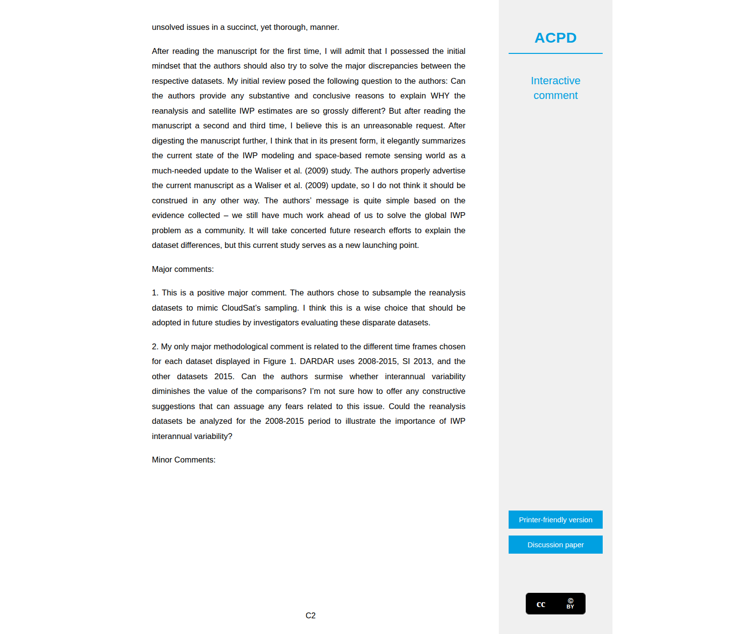unsolved issues in a succinct, yet thorough, manner.
After reading the manuscript for the first time, I will admit that I possessed the initial mindset that the authors should also try to solve the major discrepancies between the respective datasets. My initial review posed the following question to the authors: Can the authors provide any substantive and conclusive reasons to explain WHY the reanalysis and satellite IWP estimates are so grossly different? But after reading the manuscript a second and third time, I believe this is an unreasonable request. After digesting the manuscript further, I think that in its present form, it elegantly summarizes the current state of the IWP modeling and space-based remote sensing world as a much-needed update to the Waliser et al. (2009) study. The authors properly advertise the current manuscript as a Waliser et al. (2009) update, so I do not think it should be construed in any other way. The authors’ message is quite simple based on the evidence collected – we still have much work ahead of us to solve the global IWP problem as a community. It will take concerted future research efforts to explain the dataset differences, but this current study serves as a new launching point.
Major comments:
1. This is a positive major comment. The authors chose to subsample the reanalysis datasets to mimic CloudSat’s sampling. I think this is a wise choice that should be adopted in future studies by investigators evaluating these disparate datasets.
2. My only major methodological comment is related to the different time frames chosen for each dataset displayed in Figure 1. DARDAR uses 2008-2015, SI 2013, and the other datasets 2015. Can the authors surmise whether interannual variability diminishes the value of the comparisons? I’m not sure how to offer any constructive suggestions that can assuage any fears related to this issue. Could the reanalysis datasets be analyzed for the 2008-2015 period to illustrate the importance of IWP interannual variability?
Minor Comments:
C2
ACPD
Interactive
comment
Printer-friendly version Discussion paper
cc
ⒸBY